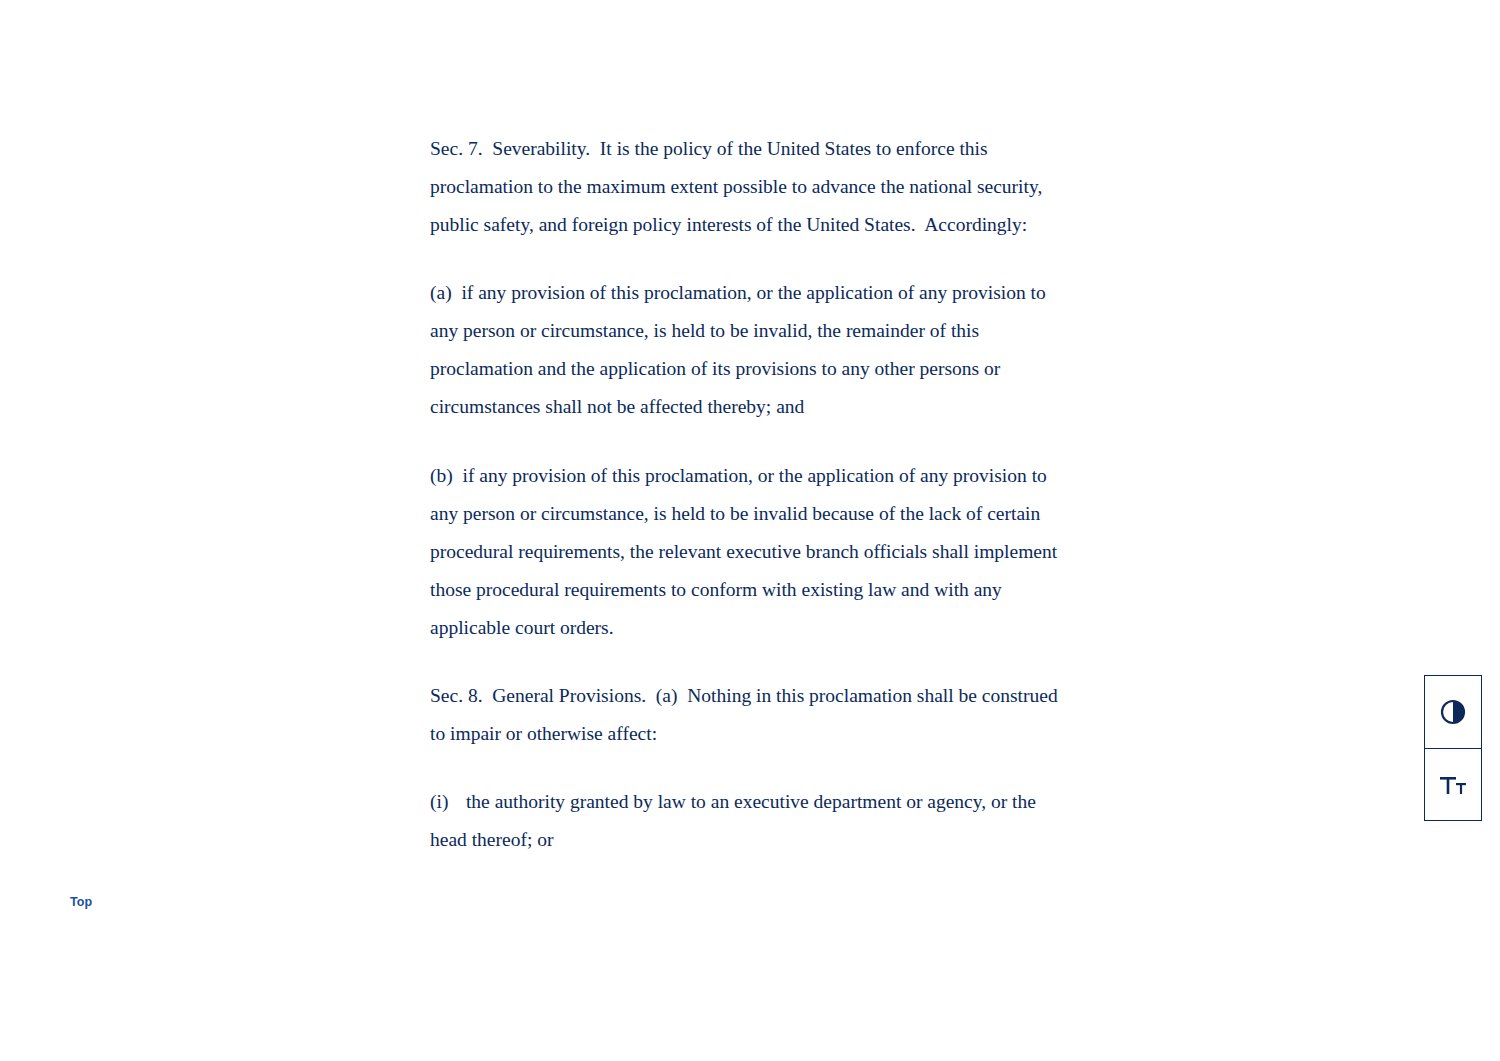Top
Sec. 7. Severability. It is the policy of the United States to enforce this proclamation to the maximum extent possible to advance the national security, public safety, and foreign policy interests of the United States. Accordingly:
(a) if any provision of this proclamation, or the application of any provision to any person or circumstance, is held to be invalid, the remainder of this proclamation and the application of its provisions to any other persons or circumstances shall not be affected thereby; and
(b) if any provision of this proclamation, or the application of any provision to any person or circumstance, is held to be invalid because of the lack of certain procedural requirements, the relevant executive branch officials shall implement those procedural requirements to conform with existing law and with any applicable court orders.
Sec. 8. General Provisions. (a) Nothing in this proclamation shall be construed to impair or otherwise affect:
(i) the authority granted by law to an executive department or agency, or the head thereof; or